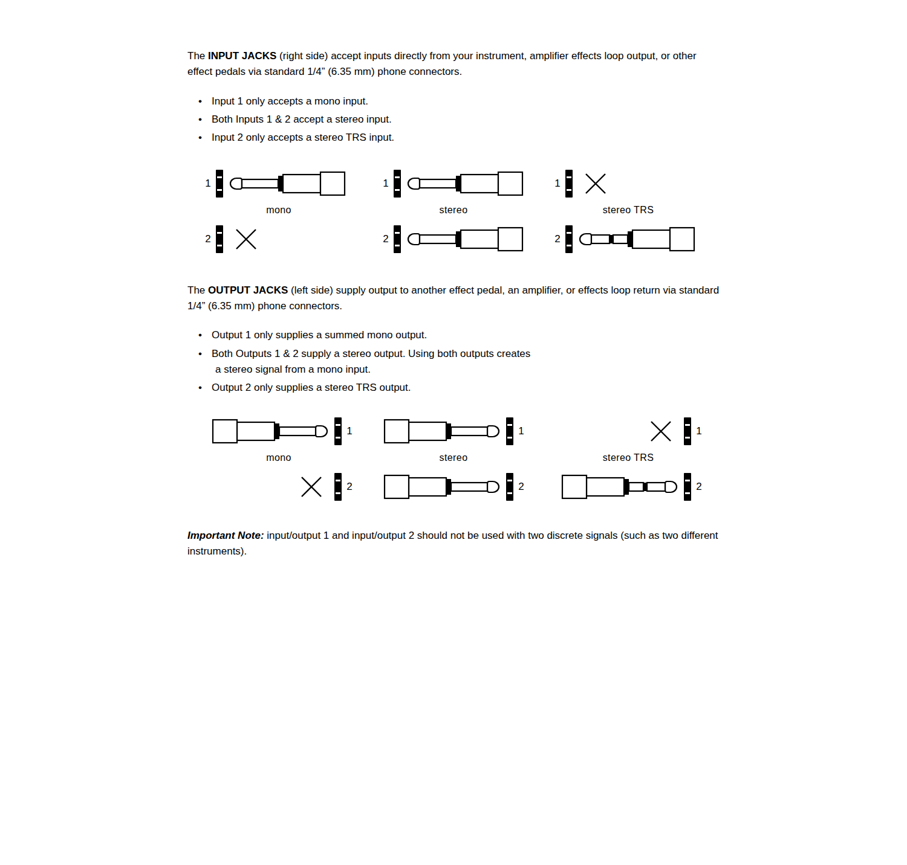The INPUT JACKS (right side) accept inputs directly from your instrument, amplifier effects loop output, or other effect pedals via standard 1/4” (6.35 mm) phone connectors.
Input 1 only accepts a mono input.
Both Inputs 1 & 2 accept a stereo input.
Input 2 only accepts a stereo TRS input.
1
mono
2
1
stereo
2
1
stereo TRS
2
The OUTPUT JACKS (left side) supply output to another effect pedal, an amplifier, or effects loop return via standard 1/4” (6.35 mm) phone connectors.
Output 1 only supplies a summed mono output.
Both Outputs 1 & 2 supply a stereo output. Using both outputs createsa stereo signal from a mono input.
Output 2 only supplies a stereo TRS output.
1
mono
2
1
stereo
2
1
stereo TRS
2
Important Note: input/output 1 and input/output 2 should not be used with two discrete signals (such as two different instruments).